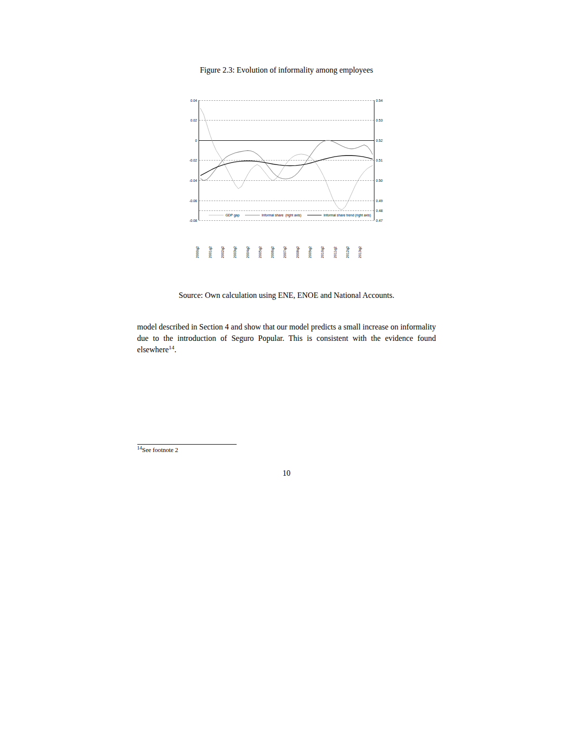Figure 2.3: Evolution of informality among employees
0.040.54
0.020.53
00.52
-0.020.51
-0.040.50
-0.060.49
-0.080.47
0.48
GDP gap Informal share (right axis) Informal share trend (right axis)
2000q2 2001q2 2002q2 2003q2 2004q2 2005q2 2006q2 2007q2 2008q2 2009q2 2010q2 2011q2 2012q2 2013q2
Source: Own calculation using ENE, ENOE and National Accounts.
model described in Section 4 and show that our model predicts a small increase on informality due to the introduction of Seguro Popular. This is consistent with the evidence found elsewhere14.
14See footnote 2
10